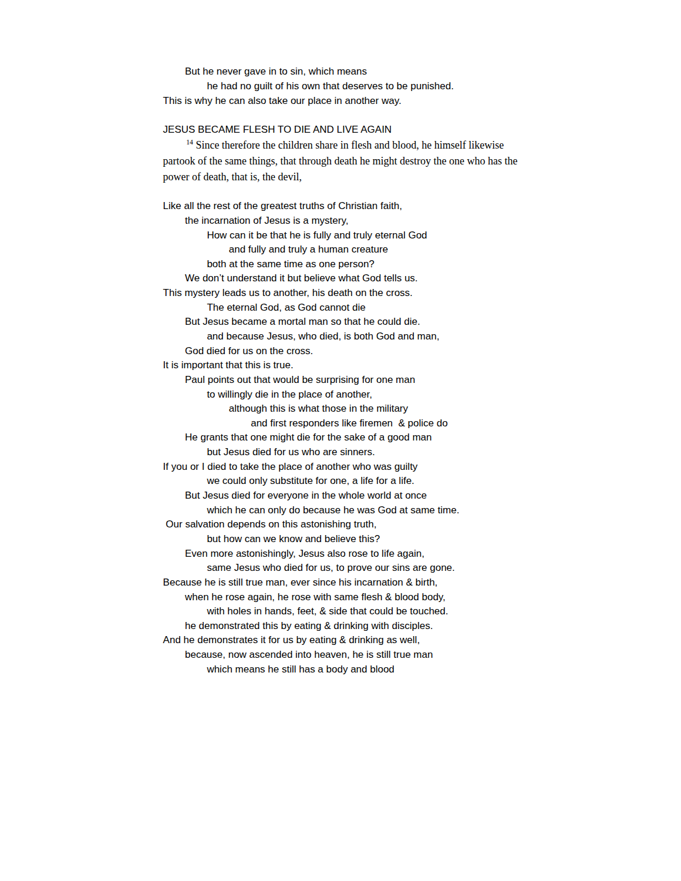But he never gave in to sin, which means
he had no guilt of his own that deserves to be punished.
This is why he can also take our place in another way.
JESUS BECAME FLESH TO DIE AND LIVE AGAIN
14 Since therefore the children share in flesh and blood, he himself likewise partook of the same things, that through death he might destroy the one who has the power of death, that is, the devil,
Like all the rest of the greatest truths of Christian faith,
the incarnation of Jesus is a mystery,
How can it be that he is fully and truly eternal God
and fully and truly a human creature
both at the same time as one person?
We don’t understand it but believe what God tells us.
This mystery leads us to another, his death on the cross.
The eternal God, as God cannot die
But Jesus became a mortal man so that he could die.
and because Jesus, who died, is both God and man,
God died for us on the cross.
It is important that this is true.
Paul points out that would be surprising for one man
to willingly die in the place of another,
although this is what those in the military
and first responders like firemen & police do
He grants that one might die for the sake of a good man
but Jesus died for us who are sinners.
If you or I died to take the place of another who was guilty
we could only substitute for one, a life for a life.
But Jesus died for everyone in the whole world at once
which he can only do because he was God at same time.
Our salvation depends on this astonishing truth,
but how can we know and believe this?
Even more astonishingly, Jesus also rose to life again,
same Jesus who died for us, to prove our sins are gone.
Because he is still true man, ever since his incarnation & birth,
when he rose again, he rose with same flesh & blood body,
with holes in hands, feet, & side that could be touched.
he demonstrated this by eating & drinking with disciples.
And he demonstrates it for us by eating & drinking as well,
because, now ascended into heaven, he is still true man
which means he still has a body and blood